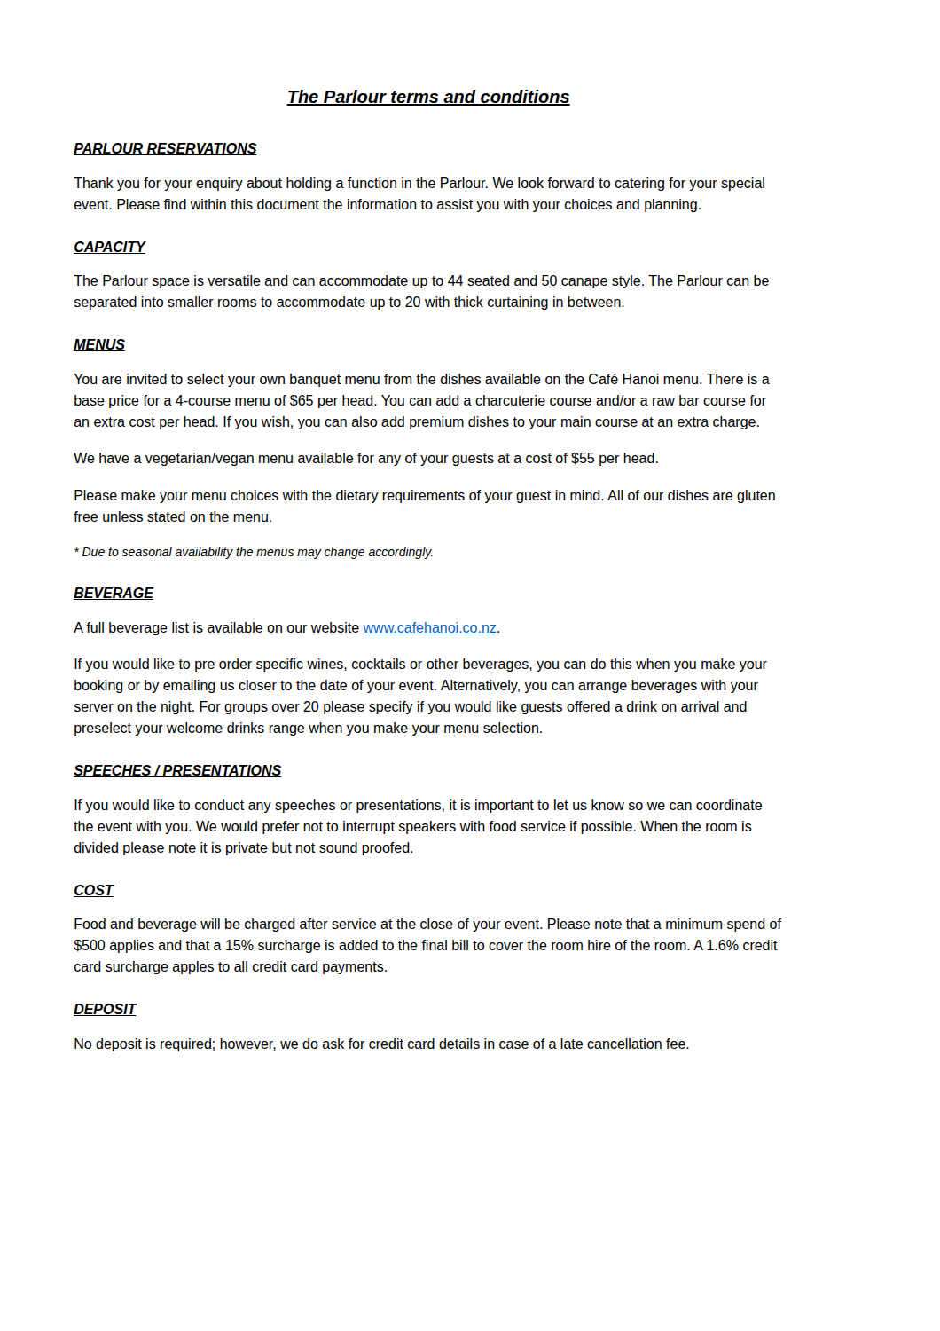The Parlour terms and conditions
PARLOUR RESERVATIONS
Thank you for your enquiry about holding a function in the Parlour. We look forward to catering for your special event. Please find within this document the information to assist you with your choices and planning.
CAPACITY
The Parlour space is versatile and can accommodate up to 44 seated and 50 canape style. The Parlour can be separated into smaller rooms to accommodate up to 20 with thick curtaining in between.
MENUS
You are invited to select your own banquet menu from the dishes available on the Café Hanoi menu. There is a base price for a 4-course menu of $65 per head. You can add a charcuterie course and/or a raw bar course for an extra cost per head. If you wish, you can also add premium dishes to your main course at an extra charge.
We have a vegetarian/vegan menu available for any of your guests at a cost of $55 per head.
Please make your menu choices with the dietary requirements of your guest in mind. All of our dishes are gluten free unless stated on the menu.
* Due to seasonal availability the menus may change accordingly.
BEVERAGE
A full beverage list is available on our website www.cafehanoi.co.nz.
If you would like to pre order specific wines, cocktails or other beverages, you can do this when you make your booking or by emailing us closer to the date of your event. Alternatively, you can arrange beverages with your server on the night. For groups over 20 please specify if you would like guests offered a drink on arrival and preselect your welcome drinks range when you make your menu selection.
SPEECHES / PRESENTATIONS
If you would like to conduct any speeches or presentations, it is important to let us know so we can coordinate the event with you. We would prefer not to interrupt speakers with food service if possible. When the room is divided please note it is private but not sound proofed.
COST
Food and beverage will be charged after service at the close of your event. Please note that a minimum spend of $500 applies and that a 15% surcharge is added to the final bill to cover the room hire of the room. A 1.6% credit card surcharge apples to all credit card payments.
DEPOSIT
No deposit is required; however, we do ask for credit card details in case of a late cancellation fee.